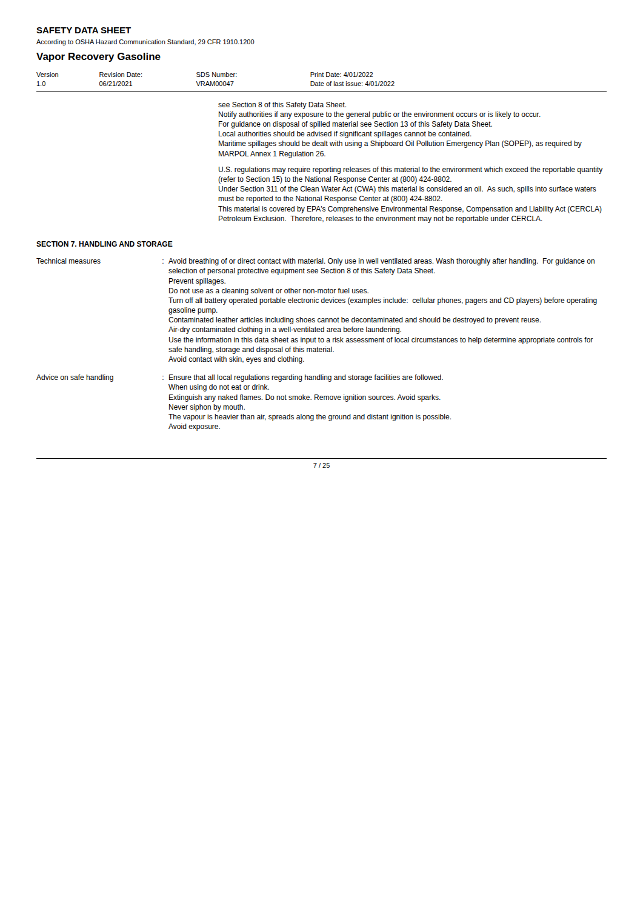SAFETY DATA SHEET
According to OSHA Hazard Communication Standard, 29 CFR 1910.1200
Vapor Recovery Gasoline
| Version 1.0 | Revision Date: 06/21/2021 | SDS Number: VRAM00047 | Print Date: 4/01/2022 Date of last issue: 4/01/2022 |
see Section 8 of this Safety Data Sheet.
Notify authorities if any exposure to the general public or the environment occurs or is likely to occur.
For guidance on disposal of spilled material see Section 13 of this Safety Data Sheet.
Local authorities should be advised if significant spillages cannot be contained.
Maritime spillages should be dealt with using a Shipboard Oil Pollution Emergency Plan (SOPEP), as required by MARPOL Annex 1 Regulation 26.
U.S. regulations may require reporting releases of this material to the environment which exceed the reportable quantity (refer to Section 15) to the National Response Center at (800) 424-8802.
Under Section 311 of the Clean Water Act (CWA) this material is considered an oil. As such, spills into surface waters must be reported to the National Response Center at (800) 424-8802.
This material is covered by EPA's Comprehensive Environmental Response, Compensation and Liability Act (CERCLA) Petroleum Exclusion. Therefore, releases to the environment may not be reportable under CERCLA.
SECTION 7. HANDLING AND STORAGE
| Technical measures | : | Avoid breathing of or direct contact with material. Only use in well ventilated areas. Wash thoroughly after handling. For guidance on selection of personal protective equipment see Section 8 of this Safety Data Sheet. Prevent spillages. Do not use as a cleaning solvent or other non-motor fuel uses. Turn off all battery operated portable electronic devices (examples include: cellular phones, pagers and CD players) before operating gasoline pump. Contaminated leather articles including shoes cannot be decontaminated and should be destroyed to prevent reuse. Air-dry contaminated clothing in a well-ventilated area before laundering. Use the information in this data sheet as input to a risk assessment of local circumstances to help determine appropriate controls for safe handling, storage and disposal of this material. Avoid contact with skin, eyes and clothing. |
| Advice on safe handling | : | Ensure that all local regulations regarding handling and storage facilities are followed. When using do not eat or drink. Extinguish any naked flames. Do not smoke. Remove ignition sources. Avoid sparks. Never siphon by mouth. The vapour is heavier than air, spreads along the ground and distant ignition is possible. Avoid exposure. |
7 / 25